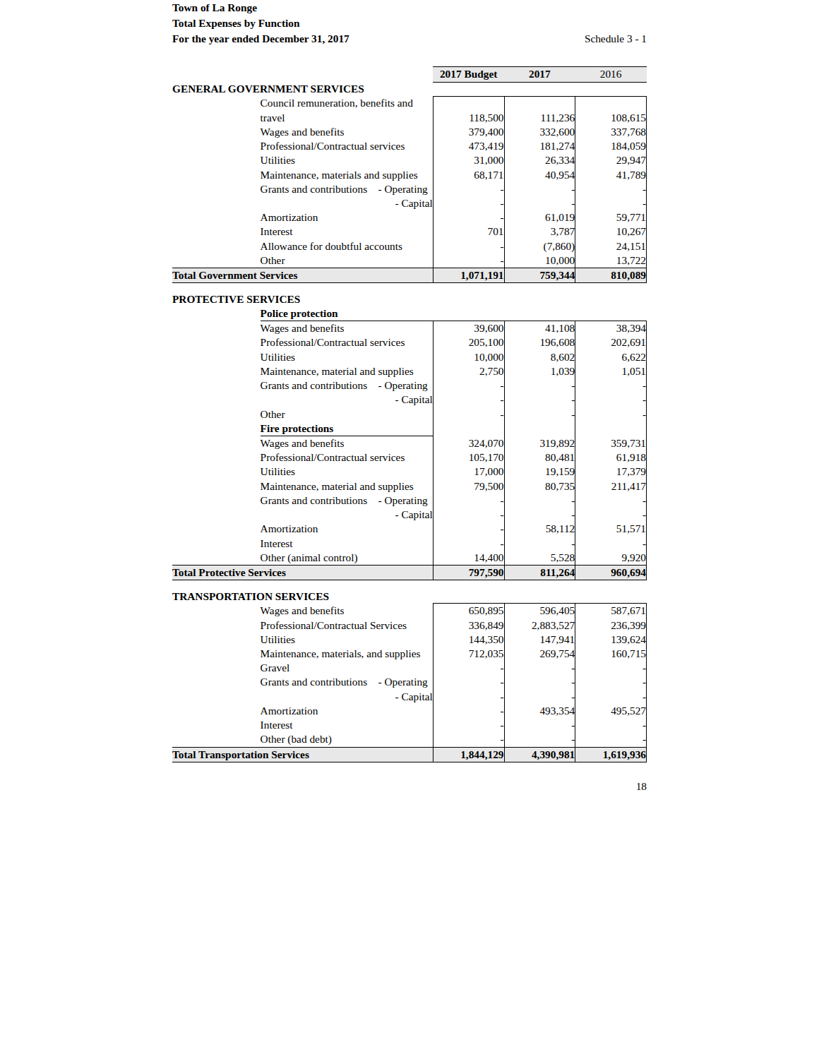Town of La Ronge
Total Expenses by Function
For the year ended December 31, 2017 Schedule 3 - 1
| | | 2017 Budget | 2017 | 2016 |
| GENERAL GOVERNMENT SERVICES | | | |
| | Council remuneration, benefits and travel | 118,500 | 111,236 | 108,615 |
| | Wages and benefits | 379,400 | 332,600 | 337,768 |
| | Professional/Contractual services | 473,419 | 181,274 | 184,059 |
| | Utilities | 31,000 | 26,334 | 29,947 |
| | Maintenance, materials and supplies | 68,171 | 40,954 | 41,789 |
| | Grants and contributions - Operating | - | - | - |
| | - Capital | - | - | - |
| | Amortization | - | 61,019 | 59,771 |
| | Interest | 701 | 3,787 | 10,267 |
| | Allowance for doubtful accounts | - | (7,860) | 24,151 |
| | Other | - | 10,000 | 13,722 |
| Total Government Services | 1,071,191 | 759,344 | 810,089 |
| PROTECTIVE SERVICES | | | |
| | Police protection | | | |
| | Wages and benefits | 39,600 | 41,108 | 38,394 |
| | Professional/Contractual services | 205,100 | 196,608 | 202,691 |
| | Utilities | 10,000 | 8,602 | 6,622 |
| | Maintenance, material and supplies | 2,750 | 1,039 | 1,051 |
| | Grants and contributions - Operating | - | - | - |
| | - Capital | - | - | - |
| | Other | - | - | - |
| | Fire protections | | | |
| | Wages and benefits | 324,070 | 319,892 | 359,731 |
| | Professional/Contractual services | 105,170 | 80,481 | 61,918 |
| | Utilities | 17,000 | 19,159 | 17,379 |
| | Maintenance, material and supplies | 79,500 | 80,735 | 211,417 |
| | Grants and contributions - Operating | - | - | - |
| | - Capital | - | - | - |
| | Amortization | - | 58,112 | 51,571 |
| | Interest | - | - | - |
| | Other (animal control) | 14,400 | 5,528 | 9,920 |
| Total Protective Services | 797,590 | 811,264 | 960,694 |
| TRANSPORTATION SERVICES | | | |
| | Wages and benefits | 650,895 | 596,405 | 587,671 |
| | Professional/Contractual Services | 336,849 | 2,883,527 | 236,399 |
| | Utilities | 144,350 | 147,941 | 139,624 |
| | Maintenance, materials, and supplies | 712,035 | 269,754 | 160,715 |
| | Gravel | - | - | - |
| | Grants and contributions - Operating | - | - | - |
| | - Capital | - | - | - |
| | Amortization | - | 493,354 | 495,527 |
| | Interest | - | - | - |
| | Other (bad debt) | - | - | - |
| Total Transportation Services | 1,844,129 | 4,390,981 | 1,619,936 |
18